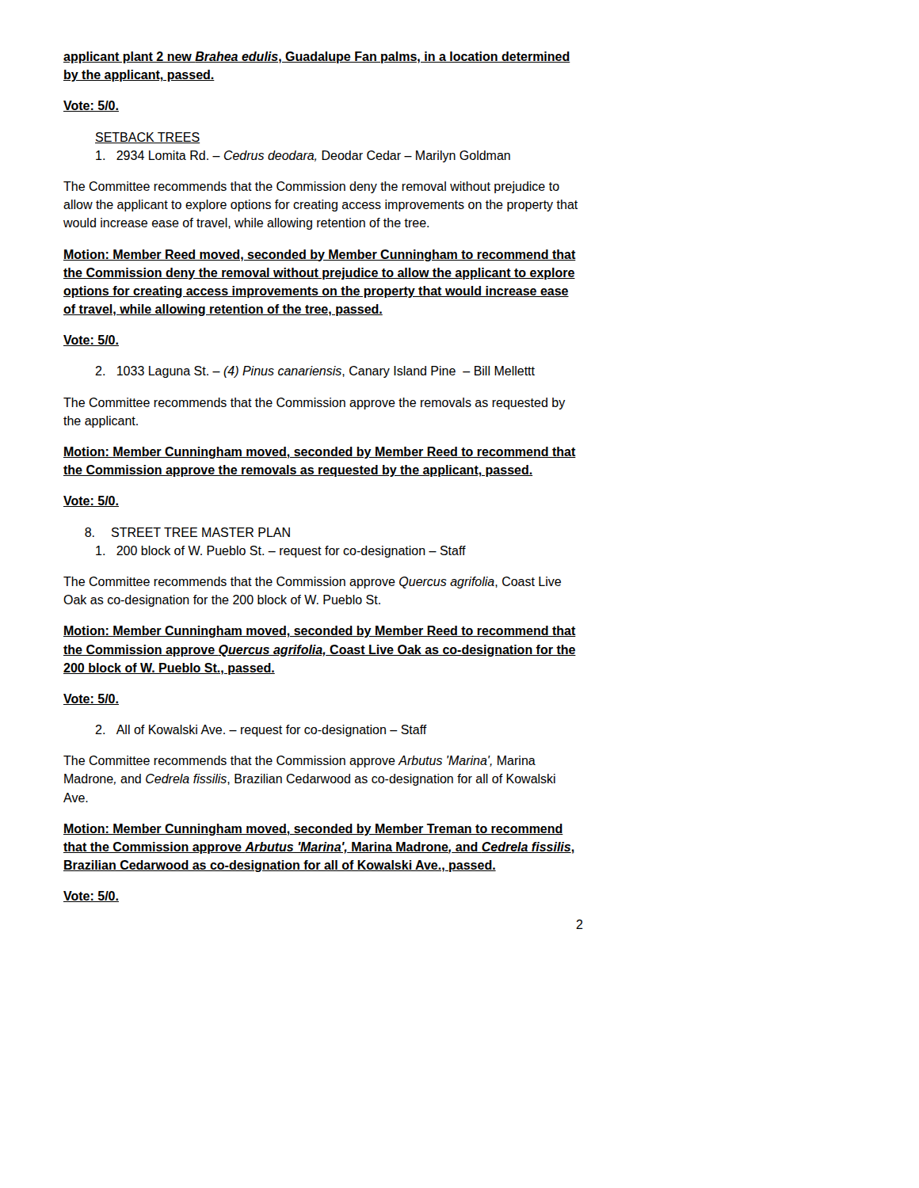applicant plant 2 new Brahea edulis, Guadalupe Fan palms, in a location determined by the applicant, passed.
Vote: 5/0.
SETBACK TREES
1. 2934 Lomita Rd. – Cedrus deodara, Deodar Cedar – Marilyn Goldman
The Committee recommends that the Commission deny the removal without prejudice to allow the applicant to explore options for creating access improvements on the property that would increase ease of travel, while allowing retention of the tree.
Motion: Member Reed moved, seconded by Member Cunningham to recommend that the Commission deny the removal without prejudice to allow the applicant to explore options for creating access improvements on the property that would increase ease of travel, while allowing retention of the tree, passed.
Vote: 5/0.
2. 1033 Laguna St. – (4) Pinus canariensis, Canary Island Pine – Bill Mellettt
The Committee recommends that the Commission approve the removals as requested by the applicant.
Motion: Member Cunningham moved, seconded by Member Reed to recommend that the Commission approve the removals as requested by the applicant, passed.
Vote: 5/0.
8.
STREET TREE MASTER PLAN
1. 200 block of W. Pueblo St. – request for co-designation – Staff
The Committee recommends that the Commission approve Quercus agrifolia, Coast Live Oak as co-designation for the 200 block of W. Pueblo St.
Motion: Member Cunningham moved, seconded by Member Reed to recommend that the Commission approve Quercus agrifolia, Coast Live Oak as co-designation for the 200 block of W. Pueblo St., passed.
Vote: 5/0.
2. All of Kowalski Ave. – request for co-designation – Staff
The Committee recommends that the Commission approve Arbutus 'Marina', Marina Madrone, and Cedrela fissilis, Brazilian Cedarwood as co-designation for all of Kowalski Ave.
Motion: Member Cunningham moved, seconded by Member Treman to recommend that the Commission approve Arbutus 'Marina', Marina Madrone, and Cedrela fissilis, Brazilian Cedarwood as co-designation for all of Kowalski Ave., passed.
Vote: 5/0.
2